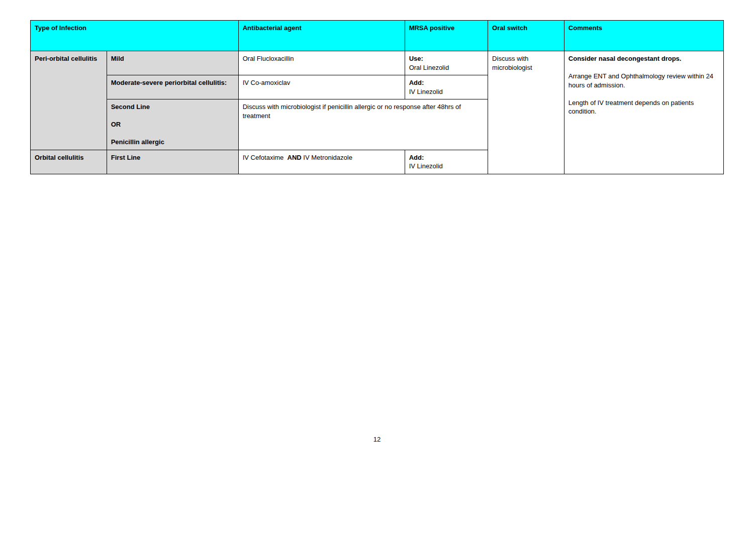| Type of Infection | Antibacterial agent | MRSA positive | Oral switch | Comments |
| --- | --- | --- | --- | --- |
| Peri-orbital cellulitis | Mild | Oral Flucloxacillin | Use: Oral Linezolid | Discuss with microbiologist | Consider nasal decongestant drops. Arrange ENT and Ophthalmology review within 24 hours of admission. Length of IV treatment depends on patients condition. |
| Moderate-severe periorbital cellulitis: | IV Co-amoxiclav | Add: IV Linezolid |
| Second Line OR Penicillin allergic | Discuss with microbiologist if penicillin allergic or no response after 48hrs of treatment |
| Orbital cellulitis | First Line | IV Cefotaxime AND IV Metronidazole | Add: IV Linezolid |
12